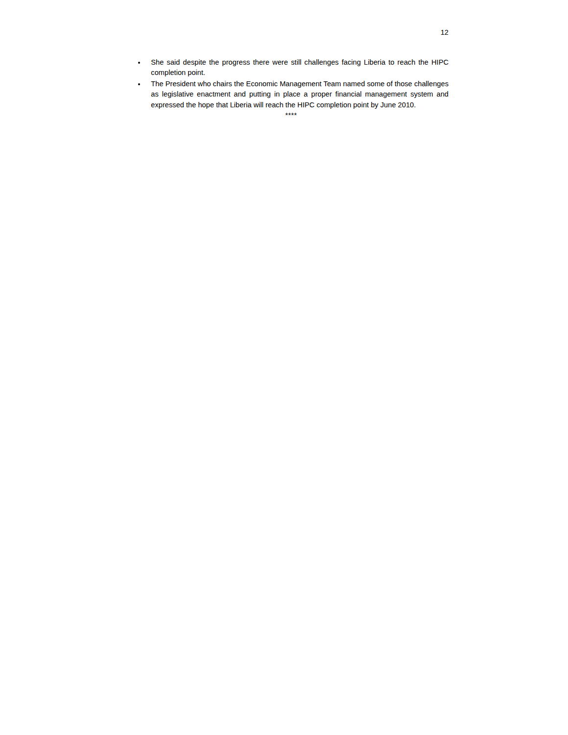12
She said despite the progress there were still challenges facing Liberia to reach the HIPC completion point.
The President who chairs the Economic Management Team named some of those challenges as legislative enactment and putting in place a proper financial management system and expressed the hope that Liberia will reach the HIPC completion point by June 2010.
****